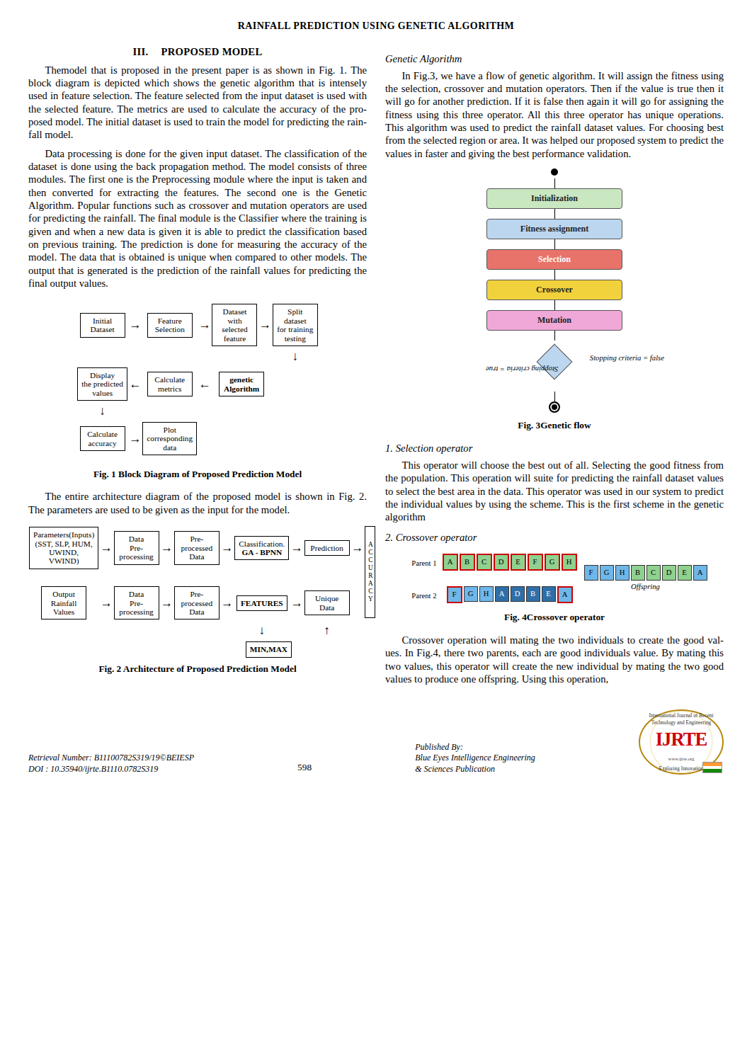RAINFALL PREDICTION USING GENETIC ALGORITHM
III. PROPOSED MODEL
Themodel that is proposed in the present paper is as shown in Fig. 1. The block diagram is depicted which shows the genetic algorithm that is intensely used in feature selection. The feature selected from the input dataset is used with the selected feature. The metrics are used to calculate the accuracy of the proposed model. The initial dataset is used to train the model for predicting the rainfall model.
Data processing is done for the given input dataset. The classification of the dataset is done using the back propagation method. The model consists of three modules. The first one is the Preprocessing module where the input is taken and then converted for extracting the features. The second one is the Genetic Algorithm. Popular functions such as crossover and mutation operators are used for predicting the rainfall. The final module is the Classifier where the training is given and when a new data is given it is able to predict the classification based on previous training. The prediction is done for measuring the accuracy of the model. The data that is obtained is unique when compared to other models. The output that is generated is the prediction of the rainfall values for predicting the final output values.
| Initial Dataset | | Feature Selection | | Dataset with selected feature | | Split dataset for training testing |
| Display the predicted values | | Calculate metrics | | genetic Algorithm | |
| Calculate accuracy | | Plot corresponding data | |
Fig. 1 Block Diagram of Proposed Prediction Model
The entire architecture diagram of the proposed model is shown in Fig. 2. The parameters are used to be given as the input for the model.
| Parameters(Inputs) (SST, SLP, HUM, UWIND, VWIND) | | Data Pre- processing | | Pre- processed Data | | Classification. GA - BPNN | | Prediction | | ACCURACY |
| Output Rainfall Values | | Data Pre- processing | | Pre- processed Data | | FEATURES | | Unique Data | |
| | MIN,MAX | |
Fig. 2 Architecture of Proposed Prediction Model
Genetic Algorithm
In Fig.3, we have a flow of genetic algorithm. It will assign the fitness using the selection, crossover and mutation operators. Then if the value is true then it will go for another prediction. If it is false then again it will go for assigning the fitness using this three operator. All this three operator has unique operations. This algorithm was used to predict the rainfall dataset values. For choosing best from the selected region or area. It was helped our proposed system to predict the values in faster and giving the best performance validation.
Initialization
Fitness assignment
Selection
Crossover
Mutation
Stopping criteria = false
Stopping criteria = true
Fig. 3Genetic flow
1. Selection operator
This operator will choose the best out of all. Selecting the good fitness from the population. This operation will suite for predicting the rainfall dataset values to select the best area in the data. This operator was used in our system to predict the individual values by using the scheme. This is the first scheme in the genetic algorithm
2. Crossover operator
| Parent 1 | A B C D E F G H | F G H B C D E A Offspring |
| Parent 2 | F G H A D B E A |
Fig. 4Crossover operator
Crossover operation will mating the two individuals to create the good values. In Fig.4, there two parents, each are good individuals value. By mating this two values, this operator will create the new individual by mating the two good values to produce one offspring. Using this operation,
Retrieval Number: B11100782S319/19©BEIESP
DOI : 10.35940/ijrte.B1110.0782S319
598
Published By:
Blue Eyes Intelligence Engineering
& Sciences Publication
International Journal of Recent Technology and Engineering
IJRTE
www.ijrte.org
Exploring Innovation